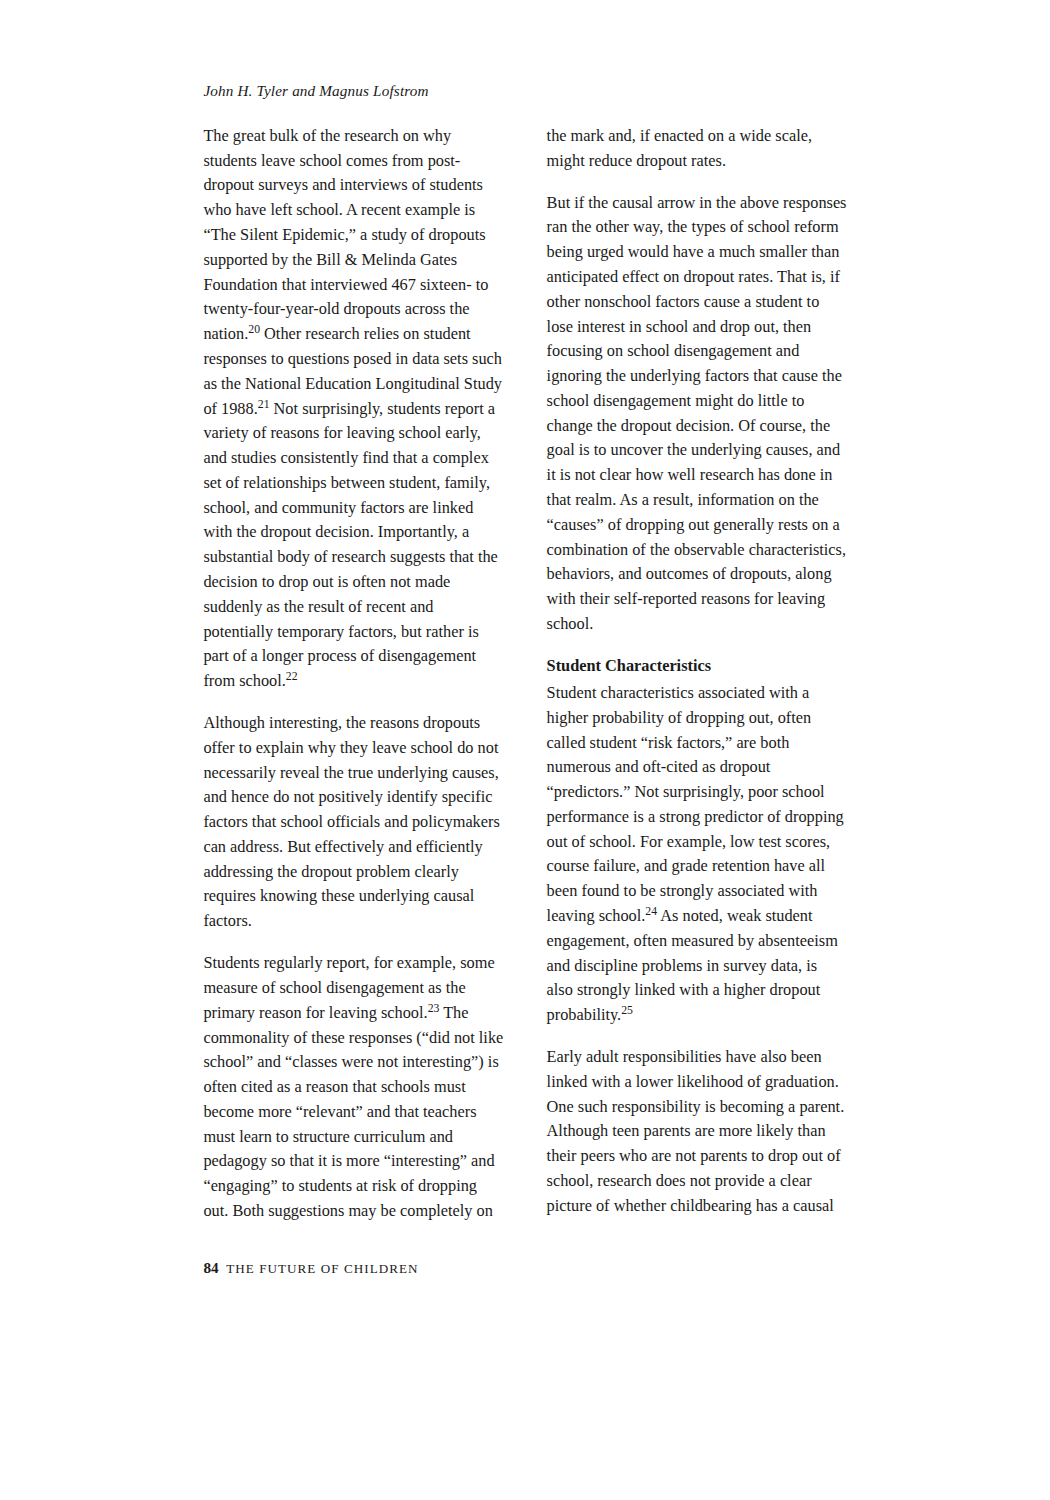John H. Tyler and Magnus Lofstrom
The great bulk of the research on why students leave school comes from post-dropout surveys and interviews of students who have left school. A recent example is “The Silent Epidemic,” a study of dropouts supported by the Bill & Melinda Gates Foundation that interviewed 467 sixteen- to twenty-four-year-old dropouts across the nation.20 Other research relies on student responses to questions posed in data sets such as the National Education Longitudinal Study of 1988.21 Not surprisingly, students report a variety of reasons for leaving school early, and studies consistently find that a complex set of relationships between student, family, school, and community factors are linked with the dropout decision. Importantly, a substantial body of research suggests that the decision to drop out is often not made suddenly as the result of recent and potentially temporary factors, but rather is part of a longer process of disengagement from school.22
Although interesting, the reasons dropouts offer to explain why they leave school do not necessarily reveal the true underlying causes, and hence do not positively identify specific factors that school officials and policymakers can address. But effectively and efficiently addressing the dropout problem clearly requires knowing these underlying causal factors.
Students regularly report, for example, some measure of school disengagement as the primary reason for leaving school.23 The commonality of these responses (“did not like school” and “classes were not interesting”) is often cited as a reason that schools must become more “relevant” and that teachers must learn to structure curriculum and pedagogy so that it is more “interesting” and “engaging” to students at risk of dropping out. Both suggestions may be completely on the mark and, if enacted on a wide scale, might reduce dropout rates.
But if the causal arrow in the above responses ran the other way, the types of school reform being urged would have a much smaller than anticipated effect on dropout rates. That is, if other nonschool factors cause a student to lose interest in school and drop out, then focusing on school disengagement and ignoring the underlying factors that cause the school disengagement might do little to change the dropout decision. Of course, the goal is to uncover the underlying causes, and it is not clear how well research has done in that realm. As a result, information on the “causes” of dropping out generally rests on a combination of the observable characteristics, behaviors, and outcomes of dropouts, along with their self-reported reasons for leaving school.
Student Characteristics
Student characteristics associated with a higher probability of dropping out, often called student “risk factors,” are both numerous and oft-cited as dropout “predictors.” Not surprisingly, poor school performance is a strong predictor of dropping out of school. For example, low test scores, course failure, and grade retention have all been found to be strongly associated with leaving school.24 As noted, weak student engagement, often measured by absenteeism and discipline problems in survey data, is also strongly linked with a higher dropout probability.25
Early adult responsibilities have also been linked with a lower likelihood of graduation. One such responsibility is becoming a parent. Although teen parents are more likely than their peers who are not parents to drop out of school, research does not provide a clear picture of whether childbearing has a causal
84 THE FUTURE OF CHILDREN